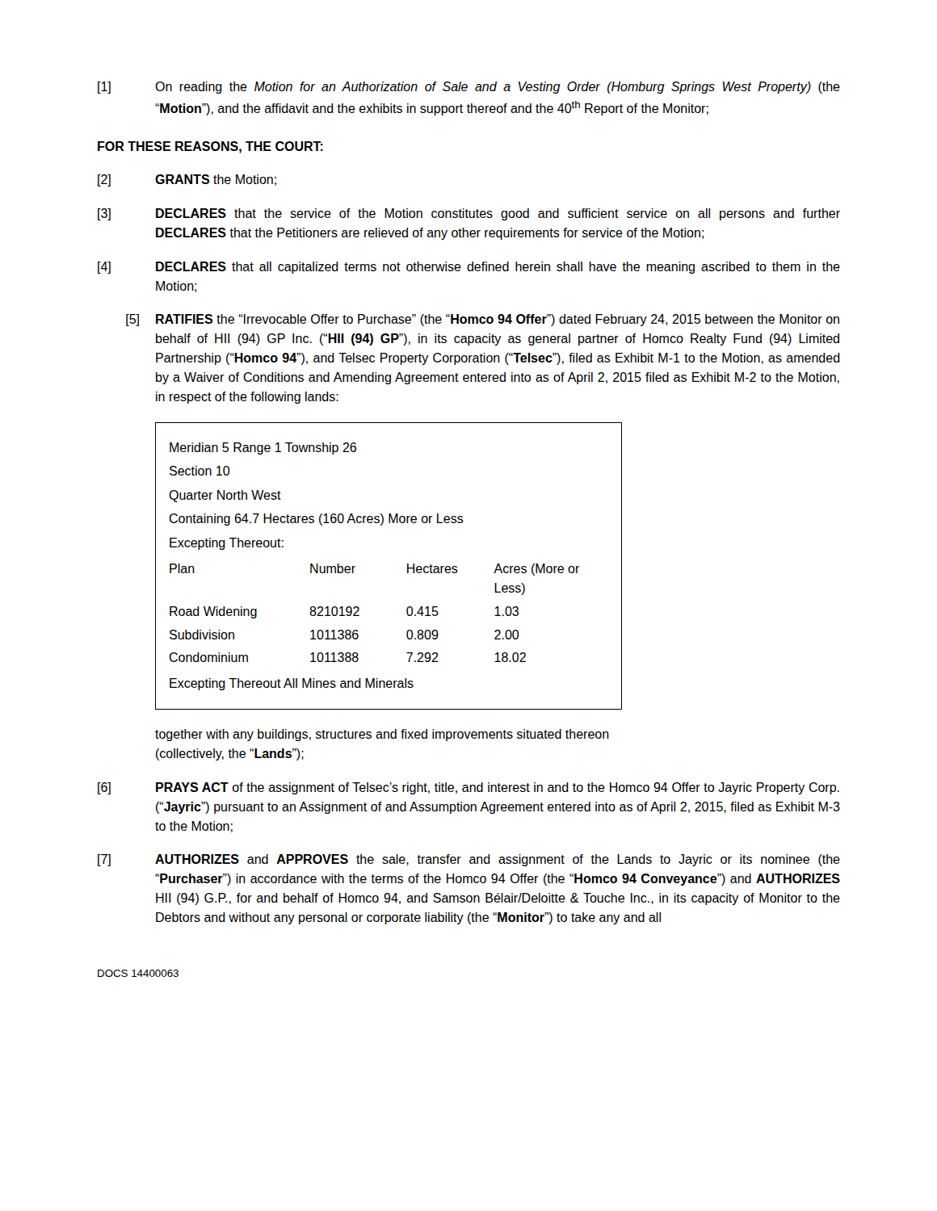[1]
On reading the Motion for an Authorization of Sale and a Vesting Order (Homburg Springs West Property) (the “Motion”), and the affidavit and the exhibits in support thereof and the 40th Report of the Monitor;
FOR THESE REASONS, THE COURT:
[2]
GRANTS the Motion;
[3]
DECLARES that the service of the Motion constitutes good and sufficient service on all persons and further DECLARES that the Petitioners are relieved of any other requirements for service of the Motion;
[4]
DECLARES that all capitalized terms not otherwise defined herein shall have the meaning ascribed to them in the Motion;
[5]
RATIFIES the “Irrevocable Offer to Purchase” (the “Homco 94 Offer”) dated February 24, 2015 between the Monitor on behalf of HII (94) GP Inc. (“HII (94) GP”), in its capacity as general partner of Homco Realty Fund (94) Limited Partnership (“Homco 94”), and Telsec Property Corporation (“Telsec”), filed as Exhibit M-1 to the Motion, as amended by a Waiver of Conditions and Amending Agreement entered into as of April 2, 2015 filed as Exhibit M-2 to the Motion, in respect of the following lands:
Meridian 5 Range 1 Township 26
Section 10
Quarter North West
Containing 64.7 Hectares (160 Acres) More or Less
Excepting Thereout:
| Plan | Number | Hectares | Acres (More or Less) |
| Road Widening | 8210192 | 0.415 | 1.03 |
| Subdivision | 1011386 | 0.809 | 2.00 |
| Condominium | 1011388 | 7.292 | 18.02 |
Excepting Thereout All Mines and Minerals
together with any buildings, structures and fixed improvements situated thereon
(collectively, the “Lands”);
[6]
PRAYS ACT of the assignment of Telsec’s right, title, and interest in and to the Homco 94 Offer to Jayric Property Corp. (“Jayric”) pursuant to an Assignment of and Assumption Agreement entered into as of April 2, 2015, filed as Exhibit M-3 to the Motion;
[7]
AUTHORIZES and APPROVES the sale, transfer and assignment of the Lands to Jayric or its nominee (the “Purchaser”) in accordance with the terms of the Homco 94 Offer (the “Homco 94 Conveyance”) and AUTHORIZES HII (94) G.P., for and behalf of Homco 94, and Samson Bélair/Deloitte & Touche Inc., in its capacity of Monitor to the Debtors and without any personal or corporate liability (the “Monitor”) to take any and all
DOCS 14400063